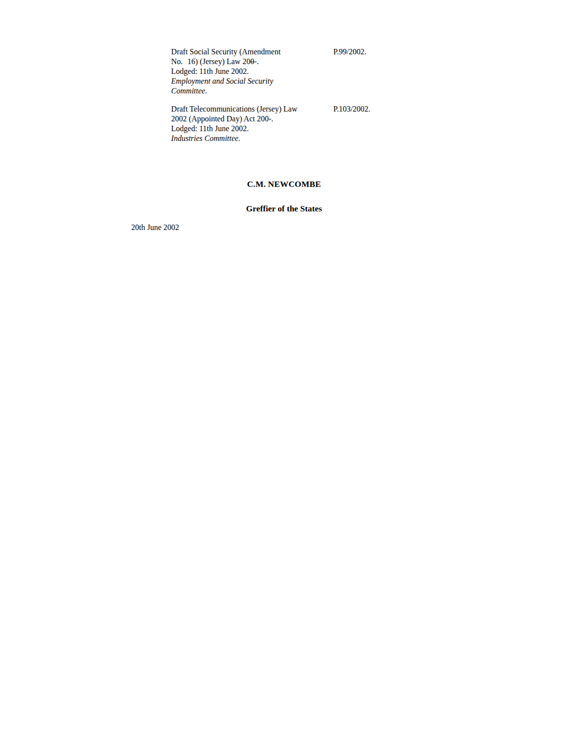Draft Social Security (Amendment
No. 16) (Jersey) Law 200-.
Lodged: 11th June 2002.
Employment and Social Security
Committee.
P.99/2002.
Draft Telecommunications (Jersey) Law
2002 (Appointed Day) Act 200-.
Lodged: 11th June 2002.
Industries Committee.
P.103/2002.
C.M. NEWCOMBE
Greffier of the States
20th June 2002